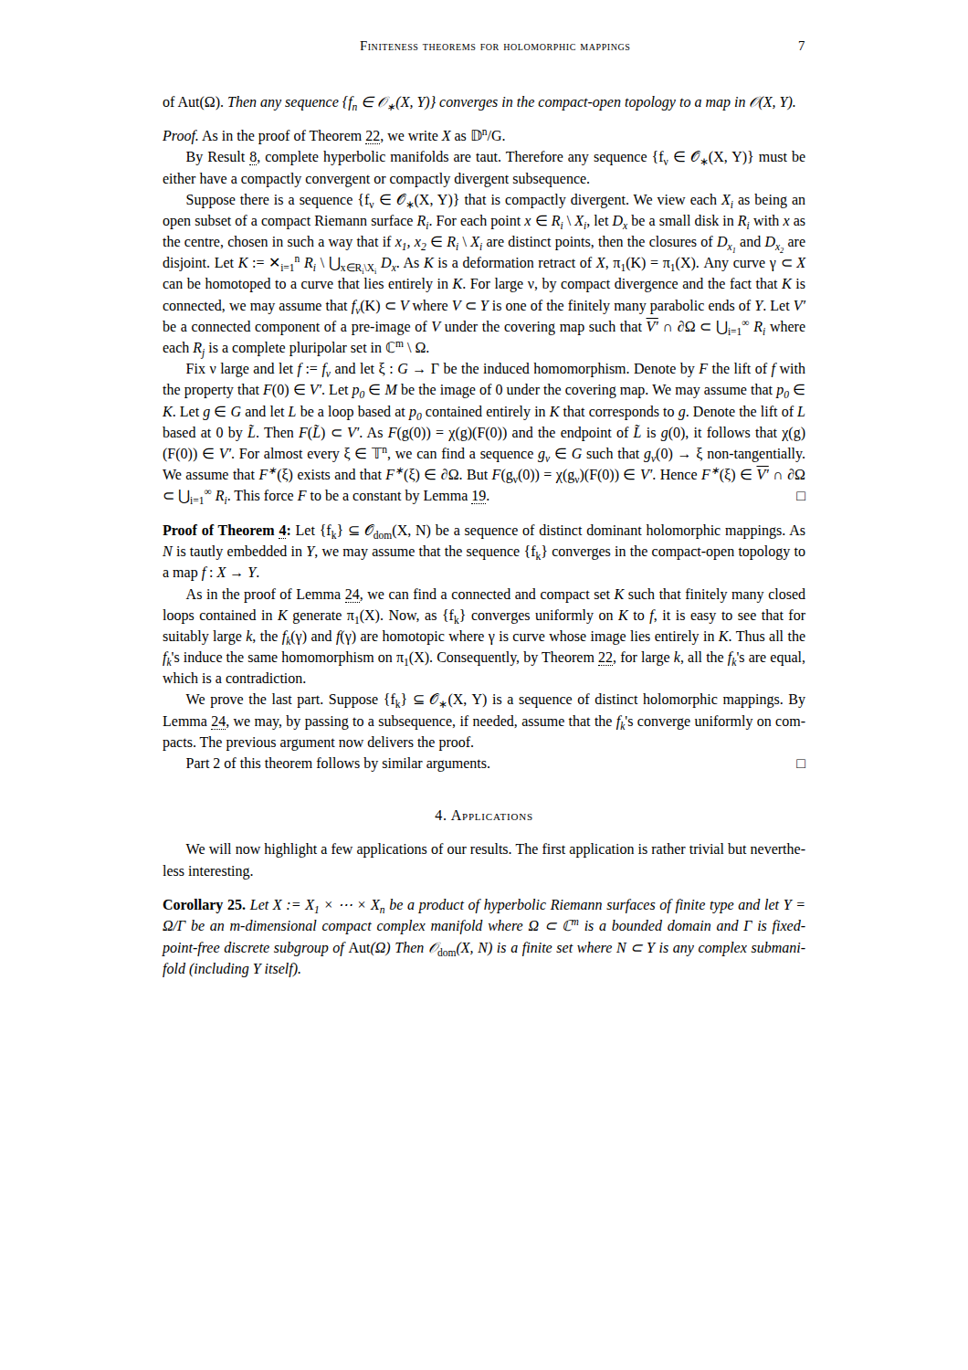Finiteness theorems for holomorphic mappings 7
of Aut(Ω). Then any sequence {fn ∈ 𝒪∗(X, Y)} converges in the compact-open topology to a map in 𝒪(X, Y).
Proof. As in the proof of Theorem 22, we write X as 𝔻n/G.
By Result 8, complete hyperbolic manifolds are taut. Therefore any sequence {fν ∈ 𝒪∗(X, Y)} must be either have a compactly convergent or compactly divergent subsequence.
Suppose there is a sequence {fν ∈ 𝒪∗(X, Y)} that is compactly divergent. We view each Xi as being an open subset of a compact Riemann surface Ri. For each point x ∈ Ri \ Xi, let Dx be a small disk in Ri with x as the centre, chosen in such a way that if x1, x2 ∈ Ri \ Xi are distinct points, then the closures of Dx1 and Dx2 are disjoint. Let K := ✕i=1n Ri \ ⋃x∈Ri\Xi Dx. As K is a deformation retract of X, π1(K) = π1(X). Any curve γ ⊂ X can be homotoped to a curve that lies entirely in K. For large ν, by compact divergence and the fact that K is connected, we may assume that fν(K) ⊂ V where V ⊂ Y is one of the finitely many parabolic ends of Y. Let V′ be a connected component of a pre-image of V under the covering map such that V′ ∩ ∂Ω ⊂ ⋃i=1∞ Ri where each Rj is a complete pluripolar set in ℂm \ Ω.
Fix ν large and let f := fν and let ξ : G → Γ be the induced homomorphism. Denote by F the lift of f with the property that F(0) ∈ V′. Let p0 ∈ M be the image of 0 under the covering map. We may assume that p0 ∈ K. Let g ∈ G and let L be a loop based at p0 contained entirely in K that corresponds to g. Denote the lift of L based at 0 by L̃. Then F(L̃) ⊂ V′. As F(g(0)) = χ(g)(F(0)) and the endpoint of L̃ is g(0), it follows that χ(g)(F(0)) ∈ V′. For almost every ξ ∈ 𝕋n, we can find a sequence gν ∈ G such that gν(0) → ξ non-tangentially. We assume that F∗(ξ) exists and that F∗(ξ) ∈ ∂Ω. But F(gν(0)) = χ(gν)(F(0)) ∈ V′. Hence F∗(ξ) ∈ V′ ∩ ∂Ω ⊂ ⋃i=1∞ Ri. This force F to be a constant by Lemma 19. □
Proof of Theorem 4: Let {fk} ⊆ 𝒪dom(X, N) be a sequence of distinct dominant holomorphic mappings. As N is tautly embedded in Y, we may assume that the sequence {fk} converges in the compact-open topology to a map f : X → Y.
As in the proof of Lemma 24, we can find a connected and compact set K such that finitely many closed loops contained in K generate π1(X). Now, as {fk} converges uniformly on K to f, it is easy to see that for suitably large k, the fk(γ) and f(γ) are homotopic where γ is curve whose image lies entirely in K. Thus all the fk's induce the same homomorphism on π1(X). Consequently, by Theorem 22, for large k, all the fk's are equal, which is a contradiction.
We prove the last part. Suppose {fk} ⊆ 𝒪∗(X, Y) is a sequence of distinct holomorphic mappings. By Lemma 24, we may, by passing to a subsequence, if needed, assume that the fk's converge uniformly on compacts. The previous argument now delivers the proof.
Part 2 of this theorem follows by similar arguments. □
4. Applications
We will now highlight a few applications of our results. The first application is rather trivial but nevertheless interesting.
Corollary 25. Let X := X1 × ⋯ × Xn be a product of hyperbolic Riemann surfaces of finite type and let Y = Ω/Γ be an m-dimensional compact complex manifold where Ω ⊂ ℂm is a bounded domain and Γ is fixed-point-free discrete subgroup of Aut(Ω) Then 𝒪dom(X, N) is a finite set where N ⊂ Y is any complex submanifold (including Y itself).